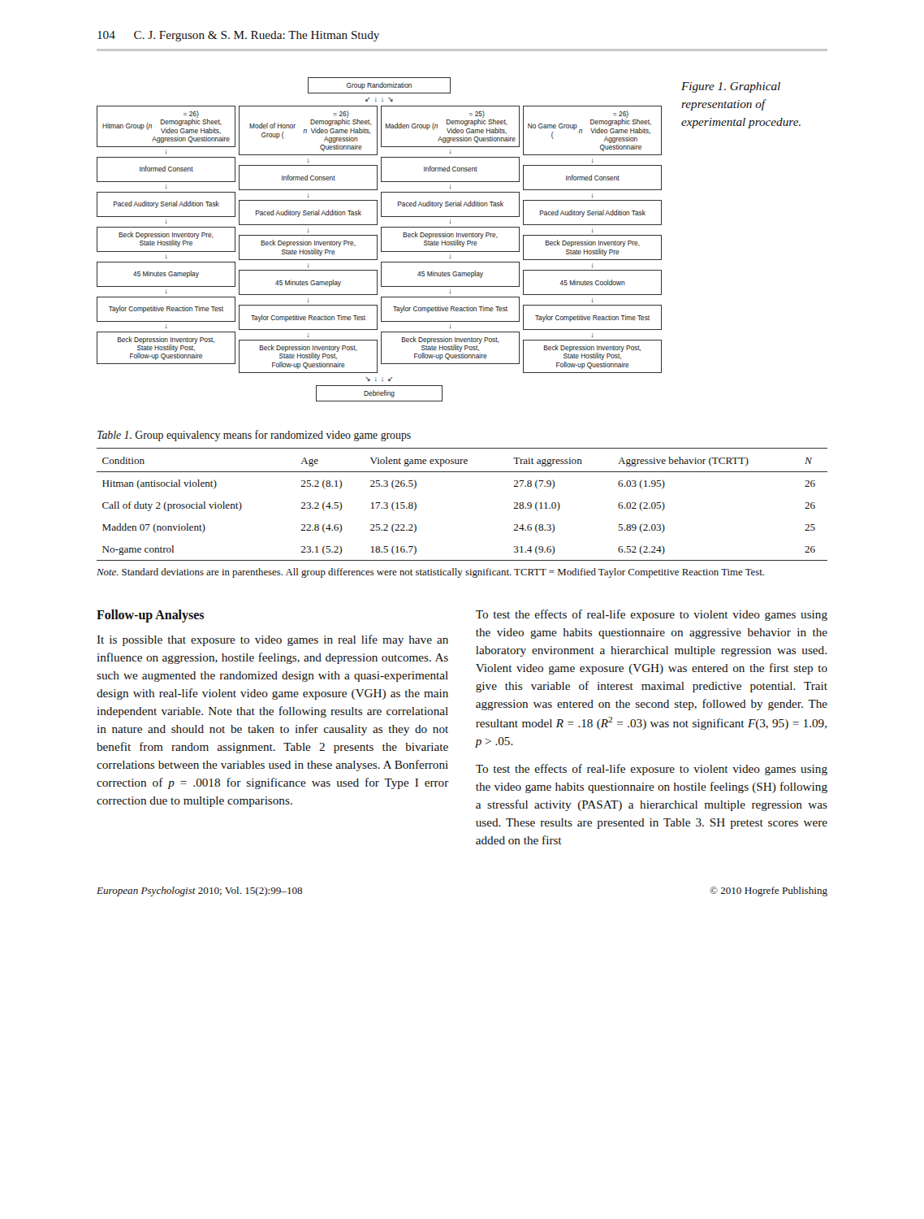104 C. J. Ferguson & S. M. Rueda: The Hitman Study
Group Randomization
↙↓↓↘
Hitman Group (n = 26)
Demographic Sheet,
Video Game Habits,
Aggression Questionnaire
↓
Informed Consent
↓
Paced Auditory Serial Addition Task
↓
Beck Depression Inventory Pre,
State Hostility Pre
↓
45 Minutes Gameplay
↓
Taylor Competitive Reaction Time Test
↓
Beck Depression Inventory Post,
State Hostility Post,
Follow-up Questionnaire
Model of Honor Group (n = 26)
Demographic Sheet,
Video Game Habits,
Aggression Questionnaire
↓
Informed Consent
↓
Paced Auditory Serial Addition Task
↓
Beck Depression Inventory Pre,
State Hostility Pre
↓
45 Minutes Gameplay
↓
Taylor Competitive Reaction Time Test
↓
Beck Depression Inventory Post,
State Hostility Post,
Follow-up Questionnaire
Madden Group (n = 25)
Demographic Sheet,
Video Game Habits,
Aggression Questionnaire
↓
Informed Consent
↓
Paced Auditory Serial Addition Task
↓
Beck Depression Inventory Pre,
State Hostility Pre
↓
45 Minutes Gameplay
↓
Taylor Competitive Reaction Time Test
↓
Beck Depression Inventory Post,
State Hostility Post,
Follow-up Questionnaire
No Game Group (n = 26)
Demographic Sheet,
Video Game Habits,
Aggression Questionnaire
↓
Informed Consent
↓
Paced Auditory Serial Addition Task
↓
Beck Depression Inventory Pre,
State Hostility Pre
↓
45 Minutes Cooldown
↓
Taylor Competitive Reaction Time Test
↓
Beck Depression Inventory Post,
State Hostility Post,
Follow-up Questionnaire
↘↓↓↙
Debriefing
Figure 1. Graphical representation of experimental procedure.
Table 1. Group equivalency means for randomized video game groups
| Condition | Age | Violent game exposure | Trait aggression | Aggressive behavior (TCRTT) | N |
| --- | --- | --- | --- | --- | --- |
| Hitman (antisocial violent) | 25.2 (8.1) | 25.3 (26.5) | 27.8 (7.9) | 6.03 (1.95) | 26 |
| Call of duty 2 (prosocial violent) | 23.2 (4.5) | 17.3 (15.8) | 28.9 (11.0) | 6.02 (2.05) | 26 |
| Madden 07 (nonviolent) | 22.8 (4.6) | 25.2 (22.2) | 24.6 (8.3) | 5.89 (2.03) | 25 |
| No-game control | 23.1 (5.2) | 18.5 (16.7) | 31.4 (9.6) | 6.52 (2.24) | 26 |
Note. Standard deviations are in parentheses. All group differences were not statistically significant. TCRTT = Modified Taylor Competitive Reaction Time Test.
Follow-up Analyses
It is possible that exposure to video games in real life may have an influence on aggression, hostile feelings, and depression outcomes. As such we augmented the randomized design with a quasi-experimental design with real-life violent video game exposure (VGH) as the main independent variable. Note that the following results are correlational in nature and should not be taken to infer causality as they do not benefit from random assignment. Table 2 presents the bivariate correlations between the variables used in these analyses. A Bonferroni correction of p = .0018 for significance was used for Type I error correction due to multiple comparisons.
To test the effects of real-life exposure to violent video games using the video game habits questionnaire on aggressive behavior in the laboratory environment a hierarchical multiple regression was used. Violent video game exposure (VGH) was entered on the first step to give this variable of interest maximal predictive potential. Trait aggression was entered on the second step, followed by gender. The resultant model R = .18 (R2 = .03) was not significant F(3, 95) = 1.09, p > .05.
To test the effects of real-life exposure to violent video games using the video game habits questionnaire on hostile feelings (SH) following a stressful activity (PASAT) a hierarchical multiple regression was used. These results are presented in Table 3. SH pretest scores were added on the first
European Psychologist 2010; Vol. 15(2):99–108
© 2010 Hogrefe Publishing